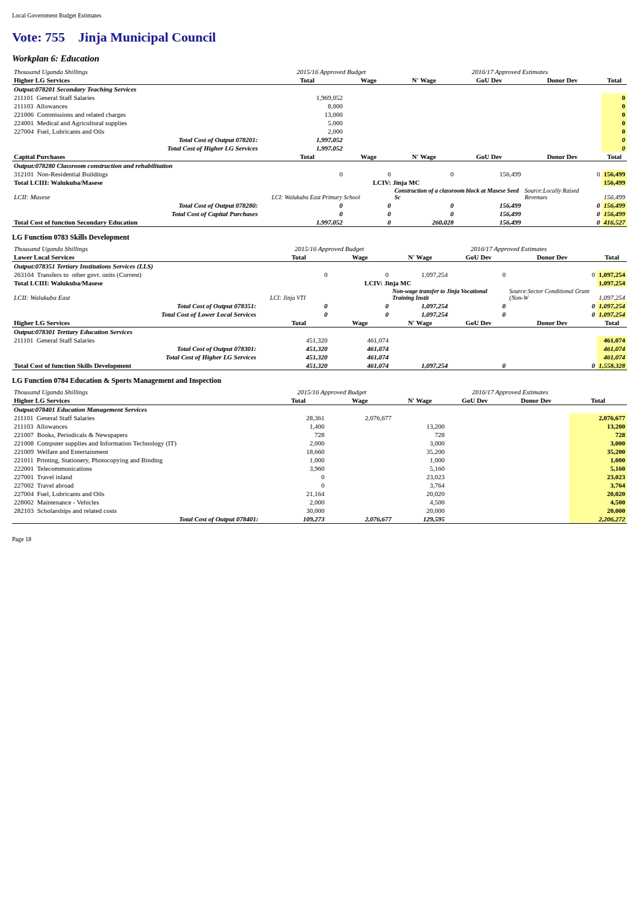Local Government Budget Estimates
Vote: 755 Jinja Municipal Council
Workplan 6: Education
| Thousand Uganda Shillings | 2015/16 Approved Budget | 2016/17 Approved Estimates |
| Higher LG Services | Total | Wage | N' Wage | GoU Dev | Donor Dev | Total |
| Output:078201 Secondary Teaching Services |
| 211101 General Staff Salaries | 1,969,052 | | | | | 0 |
| 211103 Allowances | 8,000 | | | | | 0 |
| 221006 Commissions and related charges | 13,000 | | | | | 0 |
| 224001 Medical and Agricultural supplies | 5,000 | | | | | 0 |
| 227004 Fuel, Lubricants and Oils | 2,000 | | | | | 0 |
| Total Cost of Output 078201: | 1,997,052 | | | | | 0 |
| Total Cost of Higher LG Services | 1,997,052 | | | | | 0 |
| Capital Purchases | Total | Wage | N' Wage | GoU Dev | Donor Dev | Total |
| Output:078280 Classroom construction and rehabilitation |
| 312101 Non-Residential Buildings | 0 | 0 | 0 | 156,499 | 0 | 156,499 |
| Total LCIII: Walukuba/Masese | LCIV: Jinja MC | | 156,499 |
| LCII: Masese | LCI: Walukuba East Primary School | Construction of a classroom block at Masese Seed Sc | Source:Locally Raised Revenues | 156,499 |
| Total Cost of Output 078280: | 0 | 0 | 0 | 156,499 | 0 | 156,499 |
| Total Cost of Capital Purchases | 0 | 0 | 0 | 156,499 | 0 | 156,499 |
| Total Cost of function Secondary Education | 1,997,052 | 0 | 260,028 | 156,499 | 0 | 416,527 |
LG Function 0783 Skills Development
| Thousand Uganda Shillings | 2015/16 Approved Budget | 2016/17 Approved Estimates |
| Lower Local Services | Total | Wage | N' Wage | GoU Dev | Donor Dev | Total |
| Output:078351 Tertiary Institutions Services (LLS) |
| 263104 Transfers to other govt. units (Current) | 0 | 0 | 1,097,254 | 0 | 0 | 1,097,254 |
| Total LCIII: Walukuba/Masese | LCIV: Jinja MC | | 1,097,254 |
| LCII: Walukuba East | LCI: Jinja VTI | Non-wage transfer to Jinja Vocational Training Instit | Source:Sector Conditional Grant (Non-W | 1,097,254 |
| Total Cost of Output 078351: | 0 | 0 | 1,097,254 | 0 | 0 | 1,097,254 |
| Total Cost of Lower Local Services | 0 | 0 | 1,097,254 | 0 | 0 | 1,097,254 |
| Higher LG Services | Total | Wage | N' Wage | GoU Dev | Donor Dev | Total |
| Output:078301 Tertiary Education Services |
| 211101 General Staff Salaries | 451,320 | 461,074 | | | | 461,074 |
| Total Cost of Output 078301: | 451,320 | 461,074 | | | | 461,074 |
| Total Cost of Higher LG Services | 451,320 | 461,074 | | | | 461,074 |
| Total Cost of function Skills Development | 451,320 | 461,074 | 1,097,254 | 0 | 0 | 1,558,328 |
LG Function 0784 Education & Sports Management and Inspection
| Thousand Uganda Shillings | 2015/16 Approved Budget | 2016/17 Approved Estimates |
| Higher LG Services | Total | Wage | N' Wage | GoU Dev | Donor Dev | Total |
| Output:078401 Education Management Services |
| 211101 General Staff Salaries | 28,361 | 2,076,677 | | | | 2,076,677 |
| 211103 Allowances | 1,400 | | 13,200 | | | 13,200 |
| 221007 Books, Periodicals & Newspapers | 728 | | 728 | | | 728 |
| 221008 Computer supplies and Information Technology (IT) | 2,000 | | 3,000 | | | 3,000 |
| 221009 Welfare and Entertainment | 18,660 | | 35,200 | | | 35,200 |
| 221011 Printing, Stationery, Photocopying and Binding | 1,000 | | 1,000 | | | 1,000 |
| 222001 Telecommunications | 3,960 | | 5,160 | | | 5,160 |
| 227001 Travel inland | 0 | | 23,023 | | | 23,023 |
| 227002 Travel abroad | 0 | | 3,764 | | | 3,764 |
| 227004 Fuel, Lubricants and Oils | 21,164 | | 20,020 | | | 20,020 |
| 228002 Maintenance - Vehicles | 2,000 | | 4,500 | | | 4,500 |
| 282103 Scholarships and related costs | 30,000 | | 20,000 | | | 20,000 |
| Total Cost of Output 078401: | 109,273 | 2,076,677 | 129,595 | | | 2,206,272 |
Page 18